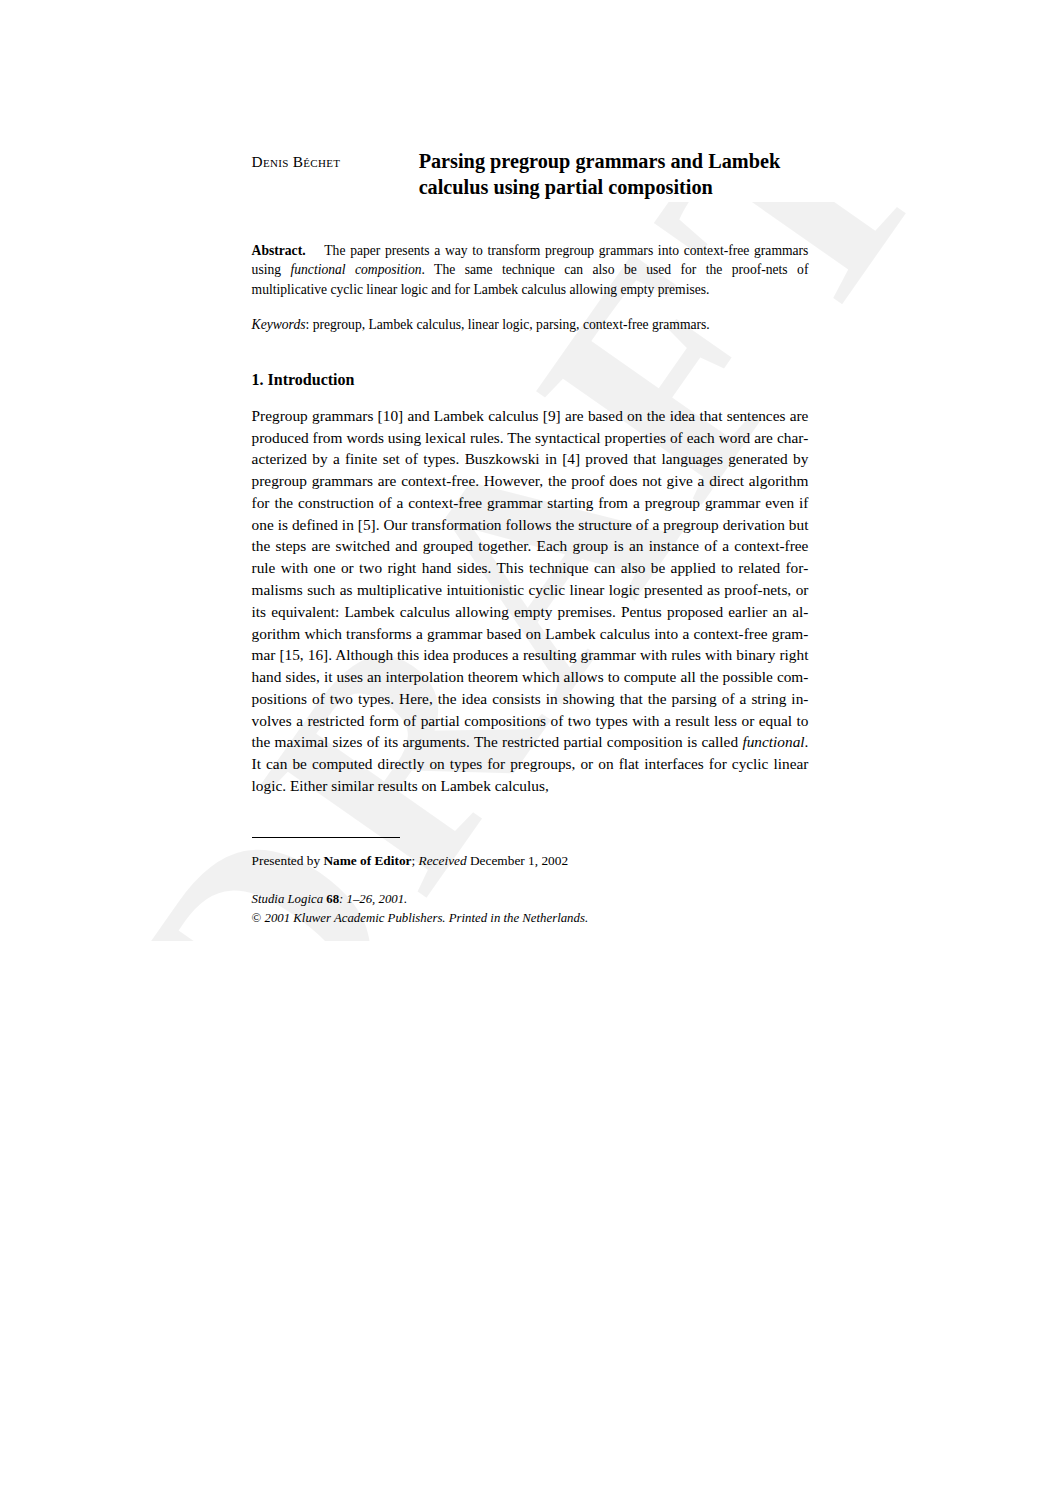DRAFT
Denis Béchet
Parsing pregroup grammars and Lambek calculus using partial composition
Abstract. The paper presents a way to transform pregroup grammars into context-free grammars using functional composition. The same technique can also be used for the proof-nets of multiplicative cyclic linear logic and for Lambek calculus allowing empty premises.
Keywords: pregroup, Lambek calculus, linear logic, parsing, context-free grammars.
1. Introduction
Pregroup grammars [10] and Lambek calculus [9] are based on the idea that sentences are produced from words using lexical rules. The syntactical properties of each word are characterized by a finite set of types. Buszkowski in [4] proved that languages generated by pregroup grammars are context-free. However, the proof does not give a direct algorithm for the construction of a context-free grammar starting from a pregroup grammar even if one is defined in [5]. Our transformation follows the structure of a pregroup derivation but the steps are switched and grouped together. Each group is an instance of a context-free rule with one or two right hand sides. This technique can also be applied to related formalisms such as multiplicative intuitionistic cyclic linear logic presented as proof-nets, or its equivalent: Lambek calculus allowing empty premises. Pentus proposed earlier an algorithm which transforms a grammar based on Lambek calculus into a context-free grammar [15, 16]. Although this idea produces a resulting grammar with rules with binary right hand sides, it uses an interpolation theorem which allows to compute all the possible compositions of two types. Here, the idea consists in showing that the parsing of a string involves a restricted form of partial compositions of two types with a result less or equal to the maximal sizes of its arguments. The restricted partial composition is called functional. It can be computed directly on types for pregroups, or on flat interfaces for cyclic linear logic. Either similar results on Lambek calculus,
Presented by Name of Editor; Received December 1, 2002
Studia Logica 68: 1–26, 2001.
© 2001 Kluwer Academic Publishers. Printed in the Netherlands.